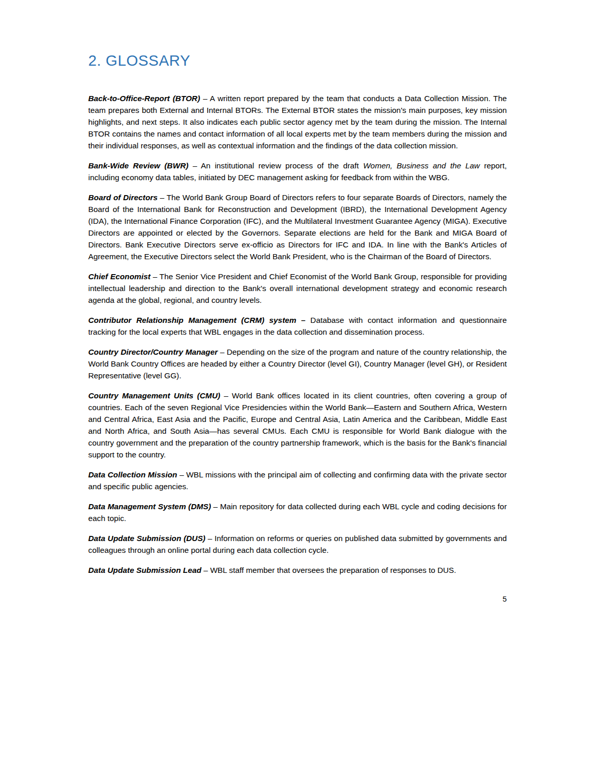2. GLOSSARY
Back-to-Office-Report (BTOR) – A written report prepared by the team that conducts a Data Collection Mission. The team prepares both External and Internal BTORs. The External BTOR states the mission's main purposes, key mission highlights, and next steps. It also indicates each public sector agency met by the team during the mission. The Internal BTOR contains the names and contact information of all local experts met by the team members during the mission and their individual responses, as well as contextual information and the findings of the data collection mission.
Bank-Wide Review (BWR) – An institutional review process of the draft Women, Business and the Law report, including economy data tables, initiated by DEC management asking for feedback from within the WBG.
Board of Directors – The World Bank Group Board of Directors refers to four separate Boards of Directors, namely the Board of the International Bank for Reconstruction and Development (IBRD), the International Development Agency (IDA), the International Finance Corporation (IFC), and the Multilateral Investment Guarantee Agency (MIGA). Executive Directors are appointed or elected by the Governors. Separate elections are held for the Bank and MIGA Board of Directors. Bank Executive Directors serve ex-officio as Directors for IFC and IDA. In line with the Bank's Articles of Agreement, the Executive Directors select the World Bank President, who is the Chairman of the Board of Directors.
Chief Economist – The Senior Vice President and Chief Economist of the World Bank Group, responsible for providing intellectual leadership and direction to the Bank's overall international development strategy and economic research agenda at the global, regional, and country levels.
Contributor Relationship Management (CRM) system – Database with contact information and questionnaire tracking for the local experts that WBL engages in the data collection and dissemination process.
Country Director/Country Manager – Depending on the size of the program and nature of the country relationship, the World Bank Country Offices are headed by either a Country Director (level GI), Country Manager (level GH), or Resident Representative (level GG).
Country Management Units (CMU) – World Bank offices located in its client countries, often covering a group of countries. Each of the seven Regional Vice Presidencies within the World Bank—Eastern and Southern Africa, Western and Central Africa, East Asia and the Pacific, Europe and Central Asia, Latin America and the Caribbean, Middle East and North Africa, and South Asia—has several CMUs. Each CMU is responsible for World Bank dialogue with the country government and the preparation of the country partnership framework, which is the basis for the Bank's financial support to the country.
Data Collection Mission – WBL missions with the principal aim of collecting and confirming data with the private sector and specific public agencies.
Data Management System (DMS) – Main repository for data collected during each WBL cycle and coding decisions for each topic.
Data Update Submission (DUS) – Information on reforms or queries on published data submitted by governments and colleagues through an online portal during each data collection cycle.
Data Update Submission Lead – WBL staff member that oversees the preparation of responses to DUS.
5